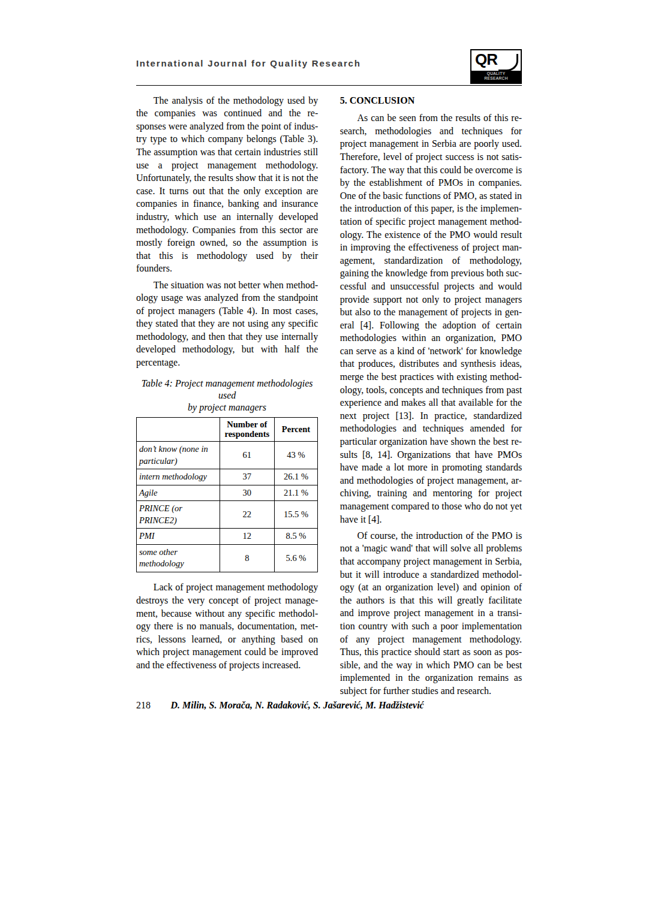International Journal for Quality Research
QR
QUALITY
RESEARCH
The analysis of the methodology used by the companies was continued and the responses were analyzed from the point of industry type to which company belongs (Table 3). The assumption was that certain industries still use a project management methodology. Unfortunately, the results show that it is not the case. It turns out that the only exception are companies in finance, banking and insurance industry, which use an internally developed methodology. Companies from this sector are mostly foreign owned, so the assumption is that this is methodology used by their founders.
The situation was not better when methodology usage was analyzed from the standpoint of project managers (Table 4). In most cases, they stated that they are not using any specific methodology, and then that they use internally developed methodology, but with half the percentage.
Table 4: Project management methodologies used
by project managers
| | Number of respondents | Percent |
| --- | --- | --- |
| don’t know (none in particular) | 61 | 43 % |
| intern methodology | 37 | 26.1 % |
| Agile | 30 | 21.1 % |
| PRINCE (or PRINCE2) | 22 | 15.5 % |
| PMI | 12 | 8.5 % |
| some other methodology | 8 | 5.6 % |
Lack of project management methodology destroys the very concept of project management, because without any specific methodology there is no manuals, documentation, metrics, lessons learned, or anything based on which project management could be improved and the effectiveness of projects increased.
5. CONCLUSION
As can be seen from the results of this research, methodologies and techniques for project management in Serbia are poorly used. Therefore, level of project success is not satisfactory. The way that this could be overcome is by the establishment of PMOs in companies. One of the basic functions of PMO, as stated in the introduction of this paper, is the implementation of specific project management methodology. The existence of the PMO would result in improving the effectiveness of project management, standardization of methodology, gaining the knowledge from previous both successful and unsuccessful projects and would provide support not only to project managers but also to the management of projects in general [4]. Following the adoption of certain methodologies within an organization, PMO can serve as a kind of 'network' for knowledge that produces, distributes and synthesis ideas, merge the best practices with existing methodology, tools, concepts and techniques from past experience and makes all that available for the next project [13]. In practice, standardized methodologies and techniques amended for particular organization have shown the best results [8, 14]. Organizations that have PMOs have made a lot more in promoting standards and methodologies of project management, archiving, training and mentoring for project management compared to those who do not yet have it [4].
Of course, the introduction of the PMO is not a 'magic wand' that will solve all problems that accompany project management in Serbia, but it will introduce a standardized methodology (at an organization level) and opinion of the authors is that this will greatly facilitate and improve project management in a transition country with such a poor implementation of any project management methodology. Thus, this practice should start as soon as possible, and the way in which PMO can be best implemented in the organization remains as subject for further studies and research.
218
D. Milin, S. Morača, N. Radaković, S. Jašarević, M. Hadžistević